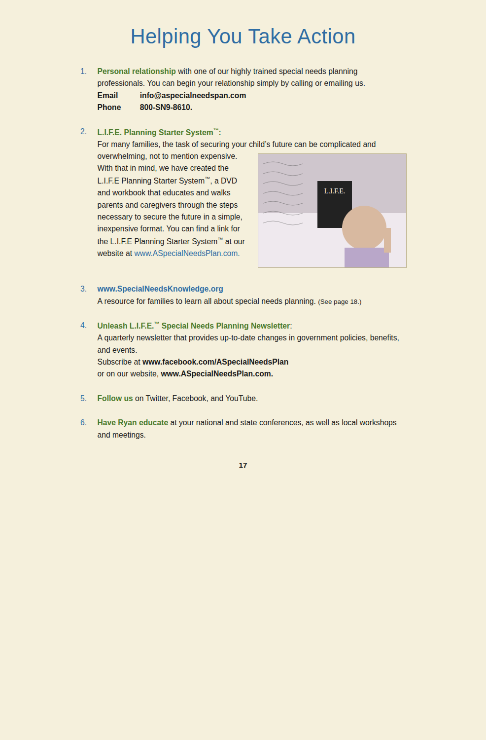Helping You Take Action
Personal relationship with one of our highly trained special needs planning professionals. You can begin your relationship simply by calling or emailing us. Email info@aspecialneedspan.com Phone 800-SN9-8610.
L.I.F.E. Planning Starter System™:
For many families, the task of securing your child’s future can
be complicated and overwhelming, not to mention expensive. With that in mind, we have created the L.I.F.E Planning Starter System™, a DVD and workbook that educates and walks parents and caregivers through the steps necessary to secure the future in a simple, inexpensive format. You can find a link for the L.I.F.E Planning Starter System™ at our website at www.ASpecialNeedsPlan.com.
www.SpecialNeedsKnowledge.org
A resource for families to learn all about special needs planning. (See page 18.)
Unleash L.I.F.E.™ Special Needs Planning Newsletter:
A quarterly newsletter that provides up-to-date changes in government policies, benefits, and events.
Subscribe at www.facebook.com/ASpecialNeedsPlan
or on our website, www.ASpecialNeedsPlan.com.
Follow us on Twitter, Facebook, and YouTube.
Have Ryan educate at your national and state conferences, as well as local workshops and meetings.
17